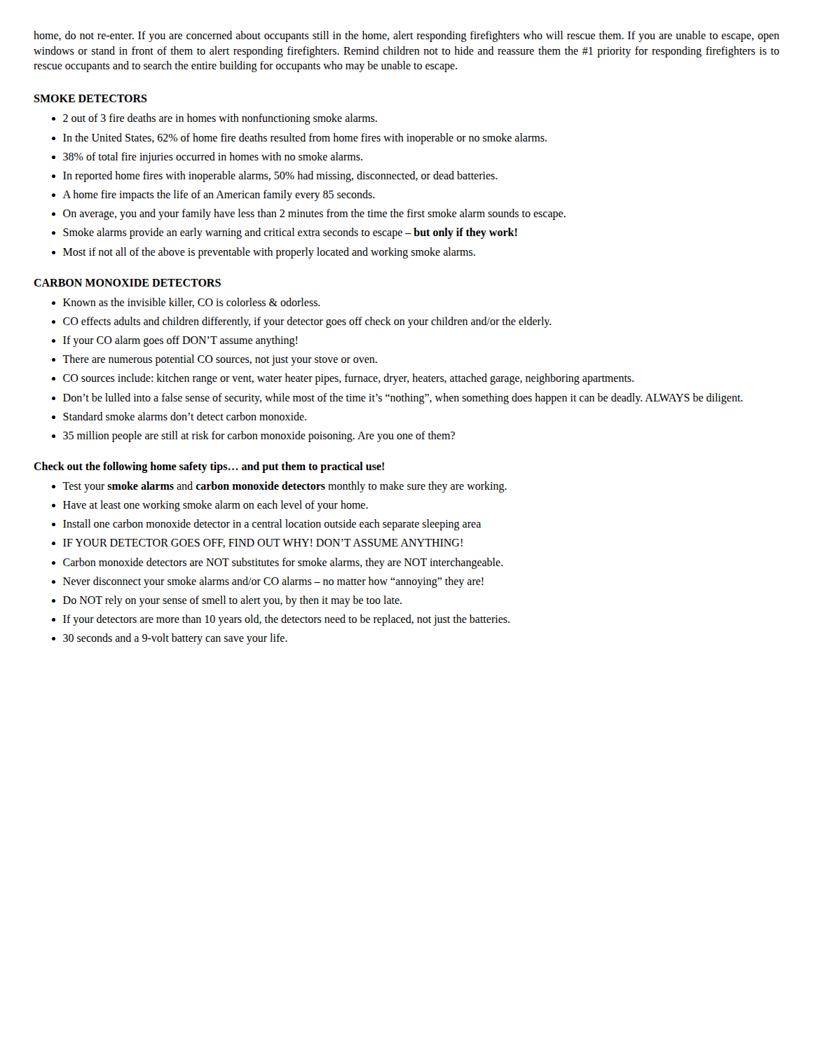home, do not re-enter. If you are concerned about occupants still in the home, alert responding firefighters who will rescue them. If you are unable to escape, open windows or stand in front of them to alert responding firefighters. Remind children not to hide and reassure them the #1 priority for responding firefighters is to rescue occupants and to search the entire building for occupants who may be unable to escape.
Smoke Detectors
2 out of 3 fire deaths are in homes with nonfunctioning smoke alarms.
In the United States, 62% of home fire deaths resulted from home fires with inoperable or no smoke alarms.
38% of total fire injuries occurred in homes with no smoke alarms.
In reported home fires with inoperable alarms, 50% had missing, disconnected, or dead batteries.
A home fire impacts the life of an American family every 85 seconds.
On average, you and your family have less than 2 minutes from the time the first smoke alarm sounds to escape.
Smoke alarms provide an early warning and critical extra seconds to escape – but only if they work!
Most if not all of the above is preventable with properly located and working smoke alarms.
Carbon Monoxide Detectors
Known as the invisible killer, CO is colorless & odorless.
CO effects adults and children differently, if your detector goes off check on your children and/or the elderly.
If your CO alarm goes off DON’T assume anything!
There are numerous potential CO sources, not just your stove or oven.
CO sources include: kitchen range or vent, water heater pipes, furnace, dryer, heaters, attached garage, neighboring apartments.
Don’t be lulled into a false sense of security, while most of the time it’s “nothing”, when something does happen it can be deadly. ALWAYS be diligent.
Standard smoke alarms don’t detect carbon monoxide.
35 million people are still at risk for carbon monoxide poisoning. Are you one of them?
Check out the following home safety tips… and put them to practical use!
Test your smoke alarms and carbon monoxide detectors monthly to make sure they are working.
Have at least one working smoke alarm on each level of your home.
Install one carbon monoxide detector in a central location outside each separate sleeping area
IF YOUR DETECTOR GOES OFF, FIND OUT WHY! DON’T ASSUME ANYTHING!
Carbon monoxide detectors are NOT substitutes for smoke alarms, they are NOT interchangeable.
Never disconnect your smoke alarms and/or CO alarms – no matter how “annoying” they are!
Do NOT rely on your sense of smell to alert you, by then it may be too late.
If your detectors are more than 10 years old, the detectors need to be replaced, not just the batteries.
30 seconds and a 9-volt battery can save your life.